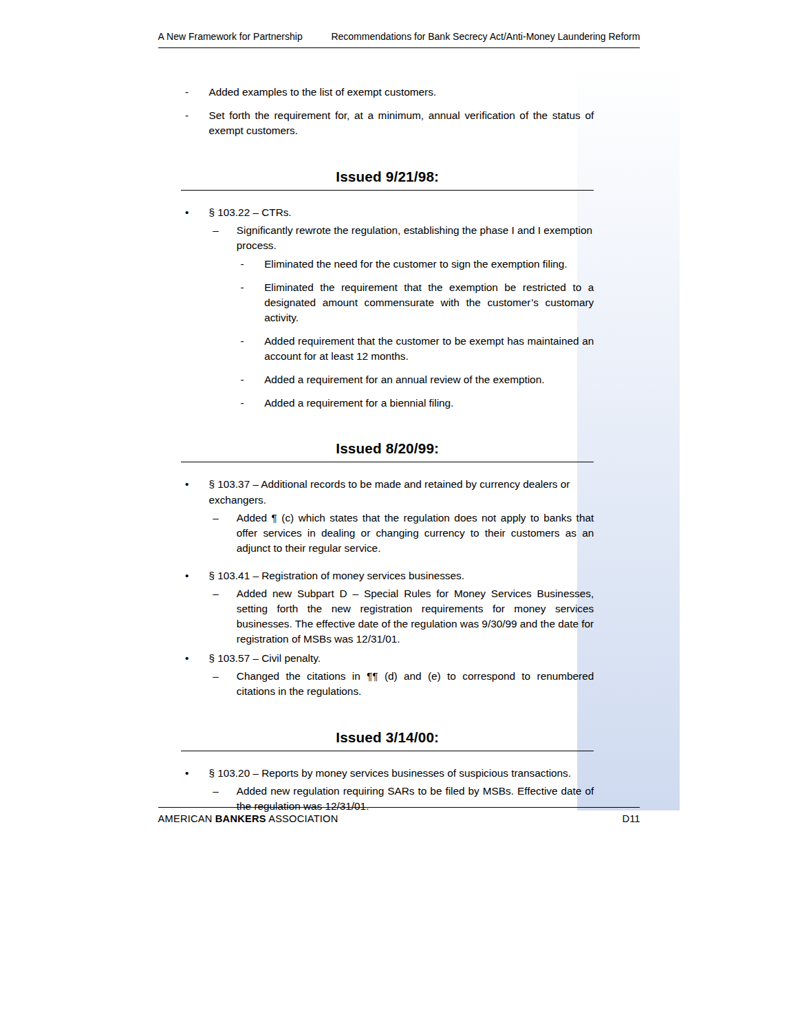A New Framework for Partnership
Recommendations for Bank Secrecy Act/Anti-Money Laundering Reform
-Added examples to the list of exempt customers.
-Set forth the requirement for, at a minimum, annual verification of the status of exempt customers.
Issued 9/21/98:
•§ 103.22 – CTRs.
–Significantly rewrote the regulation, establishing the phase I and I exemption process.
-Eliminated the need for the customer to sign the exemption filing.
-Eliminated the requirement that the exemption be restricted to a designated amount commensurate with the customer’s customary activity.
-Added requirement that the customer to be exempt has maintained an account for at least 12 months.
-Added a requirement for an annual review of the exemption.
-Added a requirement for a biennial filing.
Issued 8/20/99:
•§ 103.37 – Additional records to be made and retained by currency dealers or exchangers.
–Added ¶ (c) which states that the regulation does not apply to banks that offer services in dealing or changing currency to their customers as an adjunct to their regular service.
•§ 103.41 – Registration of money services businesses.
–Added new Subpart D – Special Rules for Money Services Businesses, setting forth the new registration requirements for money services businesses. The effective date of the regulation was 9/30/99 and the date for registration of MSBs was 12/31/01.
•§ 103.57 – Civil penalty.
–Changed the citations in ¶¶ (d) and (e) to correspond to renumbered citations in the regulations.
Issued 3/14/00:
•§ 103.20 – Reports by money services businesses of suspicious transactions.
–Added new regulation requiring SARs to be filed by MSBs. Effective date of the regulation was 12/31/01.
AMERICAN BANKERS ASSOCIATION
D11